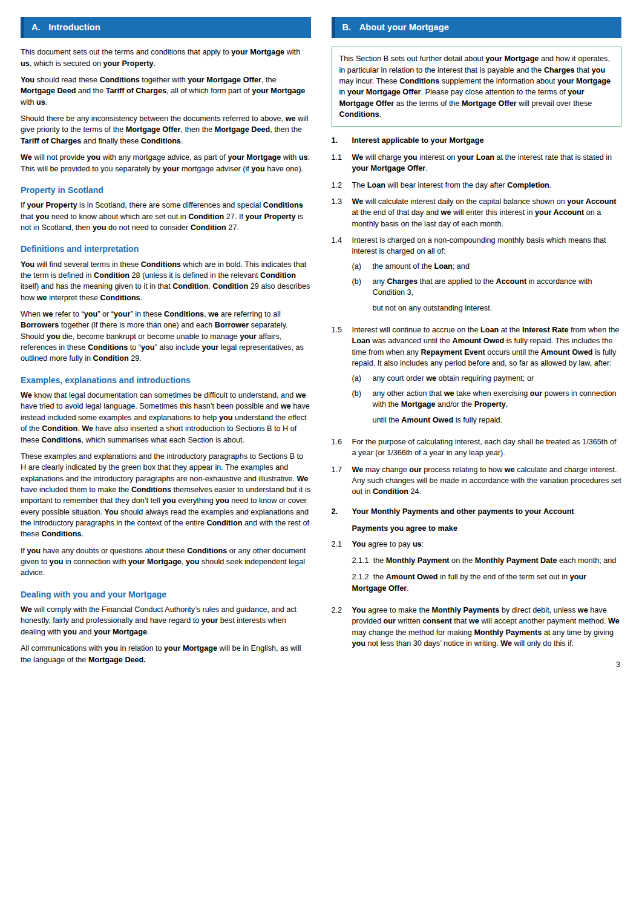A. Introduction
This document sets out the terms and conditions that apply to your Mortgage with us, which is secured on your Property.
You should read these Conditions together with your Mortgage Offer, the Mortgage Deed and the Tariff of Charges, all of which form part of your Mortgage with us.
Should there be any inconsistency between the documents referred to above, we will give priority to the terms of the Mortgage Offer, then the Mortgage Deed, then the Tariff of Charges and finally these Conditions.
We will not provide you with any mortgage advice, as part of your Mortgage with us. This will be provided to you separately by your mortgage adviser (if you have one).
Property in Scotland
If your Property is in Scotland, there are some differences and special Conditions that you need to know about which are set out in Condition 27. If your Property is not in Scotland, then you do not need to consider Condition 27.
Definitions and interpretation
You will find several terms in these Conditions which are in bold. This indicates that the term is defined in Condition 28 (unless it is defined in the relevant Condition itself) and has the meaning given to it in that Condition. Condition 29 also describes how we interpret these Conditions.
When we refer to “you” or “your” in these Conditions, we are referring to all Borrowers together (if there is more than one) and each Borrower separately. Should you die, become bankrupt or become unable to manage your affairs, references in these Conditions to “you” also include your legal representatives, as outlined more fully in Condition 29.
Examples, explanations and introductions
We know that legal documentation can sometimes be difficult to understand, and we have tried to avoid legal language. Sometimes this hasn’t been possible and we have instead included some examples and explanations to help you understand the effect of the Condition. We have also inserted a short introduction to Sections B to H of these Conditions, which summarises what each Section is about.
These examples and explanations and the introductory paragraphs to Sections B to H are clearly indicated by the green box that they appear in. The examples and explanations and the introductory paragraphs are non-exhaustive and illustrative. We have included them to make the Conditions themselves easier to understand but it is important to remember that they don’t tell you everything you need to know or cover every possible situation. You should always read the examples and explanations and the introductory paragraphs in the context of the entire Condition and with the rest of these Conditions.
If you have any doubts or questions about these Conditions or any other document given to you in connection with your Mortgage, you should seek independent legal advice.
Dealing with you and your Mortgage
We will comply with the Financial Conduct Authority’s rules and guidance, and act honestly, fairly and professionally and have regard to your best interests when dealing with you and your Mortgage.
All communications with you in relation to your Mortgage will be in English, as will the language of the Mortgage Deed.
B. About your Mortgage
This Section B sets out further detail about your Mortgage and how it operates, in particular in relation to the interest that is payable and the Charges that you may incur. These Conditions supplement the information about your Mortgage in your Mortgage Offer. Please pay close attention to the terms of your Mortgage Offer as the terms of the Mortgage Offer will prevail over these Conditions.
1. Interest applicable to your Mortgage
1.1 We will charge you interest on your Loan at the interest rate that is stated in your Mortgage Offer.
1.2 The Loan will bear interest from the day after Completion.
1.3 We will calculate interest daily on the capital balance shown on your Account at the end of that day and we will enter this interest in your Account on a monthly basis on the last day of each month.
1.4 Interest is charged on a non-compounding monthly basis which means that interest is charged on all of:
(a) the amount of the Loan; and
(b) any Charges that are applied to the Account in accordance with Condition 3,
but not on any outstanding interest.
1.5 Interest will continue to accrue on the Loan at the Interest Rate from when the Loan was advanced until the Amount Owed is fully repaid. This includes the time from when any Repayment Event occurs until the Amount Owed is fully repaid. It also includes any period before and, so far as allowed by law, after:
(a) any court order we obtain requiring payment; or
(b) any other action that we take when exercising our powers in connection with the Mortgage and/or the Property,
until the Amount Owed is fully repaid.
1.6 For the purpose of calculating interest, each day shall be treated as 1/365th of a year (or 1/366th of a year in any leap year).
1.7 We may change our process relating to how we calculate and charge interest. Any such changes will be made in accordance with the variation procedures set out in Condition 24.
2. Your Monthly Payments and other payments to your Account
Payments you agree to make
2.1 You agree to pay us:
2.1.1 the Monthly Payment on the Monthly Payment Date each month; and
2.1.2 the Amount Owed in full by the end of the term set out in your Mortgage Offer.
2.2 You agree to make the Monthly Payments by direct debit, unless we have provided our written consent that we will accept another payment method. We may change the method for making Monthly Payments at any time by giving you not less than 30 days’ notice in writing. We will only do this if:
3